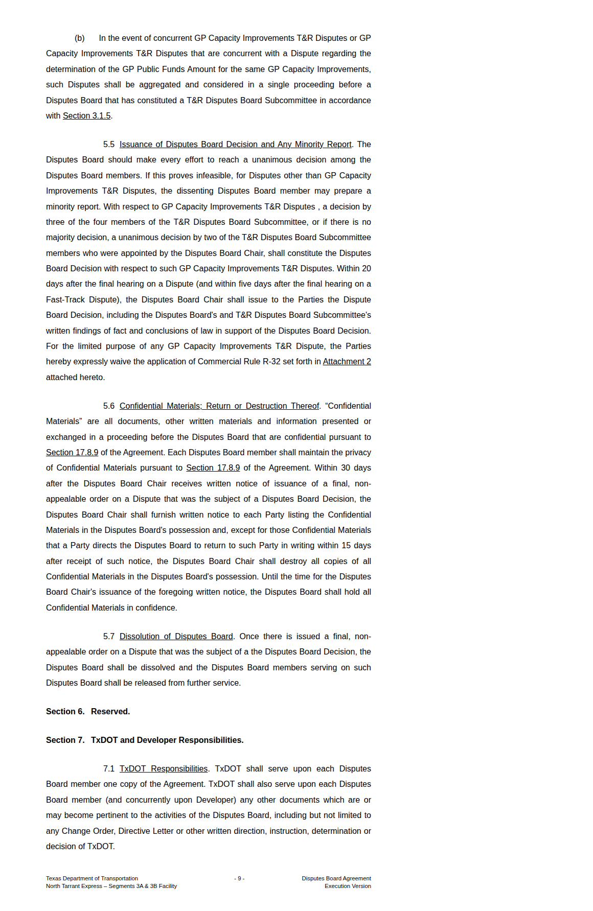(b) In the event of concurrent GP Capacity Improvements T&R Disputes or GP Capacity Improvements T&R Disputes that are concurrent with a Dispute regarding the determination of the GP Public Funds Amount for the same GP Capacity Improvements, such Disputes shall be aggregated and considered in a single proceeding before a Disputes Board that has constituted a T&R Disputes Board Subcommittee in accordance with Section 3.1.5.
5.5 Issuance of Disputes Board Decision and Any Minority Report. The Disputes Board should make every effort to reach a unanimous decision among the Disputes Board members. If this proves infeasible, for Disputes other than GP Capacity Improvements T&R Disputes, the dissenting Disputes Board member may prepare a minority report. With respect to GP Capacity Improvements T&R Disputes , a decision by three of the four members of the T&R Disputes Board Subcommittee, or if there is no majority decision, a unanimous decision by two of the T&R Disputes Board Subcommittee members who were appointed by the Disputes Board Chair, shall constitute the Disputes Board Decision with respect to such GP Capacity Improvements T&R Disputes. Within 20 days after the final hearing on a Dispute (and within five days after the final hearing on a Fast-Track Dispute), the Disputes Board Chair shall issue to the Parties the Dispute Board Decision, including the Disputes Board's and T&R Disputes Board Subcommittee's written findings of fact and conclusions of law in support of the Disputes Board Decision. For the limited purpose of any GP Capacity Improvements T&R Dispute, the Parties hereby expressly waive the application of Commercial Rule R-32 set forth in Attachment 2 attached hereto.
5.6 Confidential Materials; Return or Destruction Thereof. “Confidential Materials” are all documents, other written materials and information presented or exchanged in a proceeding before the Disputes Board that are confidential pursuant to Section 17.8.9 of the Agreement. Each Disputes Board member shall maintain the privacy of Confidential Materials pursuant to Section 17.8.9 of the Agreement. Within 30 days after the Disputes Board Chair receives written notice of issuance of a final, non-appealable order on a Dispute that was the subject of a Disputes Board Decision, the Disputes Board Chair shall furnish written notice to each Party listing the Confidential Materials in the Disputes Board's possession and, except for those Confidential Materials that a Party directs the Disputes Board to return to such Party in writing within 15 days after receipt of such notice, the Disputes Board Chair shall destroy all copies of all Confidential Materials in the Disputes Board's possession. Until the time for the Disputes Board Chair's issuance of the foregoing written notice, the Disputes Board shall hold all Confidential Materials in confidence.
5.7 Dissolution of Disputes Board. Once there is issued a final, non-appealable order on a Dispute that was the subject of a the Disputes Board Decision, the Disputes Board shall be dissolved and the Disputes Board members serving on such Disputes Board shall be released from further service.
Section 6. Reserved.
Section 7. TxDOT and Developer Responsibilities.
7.1 TxDOT Responsibilities. TxDOT shall serve upon each Disputes Board member one copy of the Agreement. TxDOT shall also serve upon each Disputes Board member (and concurrently upon Developer) any other documents which are or may become pertinent to the activities of the Disputes Board, including but not limited to any Change Order, Directive Letter or other written direction, instruction, determination or decision of TxDOT.
Texas Department of Transportation
North Tarrant Express – Segments 3A & 3B Facility
- 9 -
Disputes Board Agreement
Execution Version